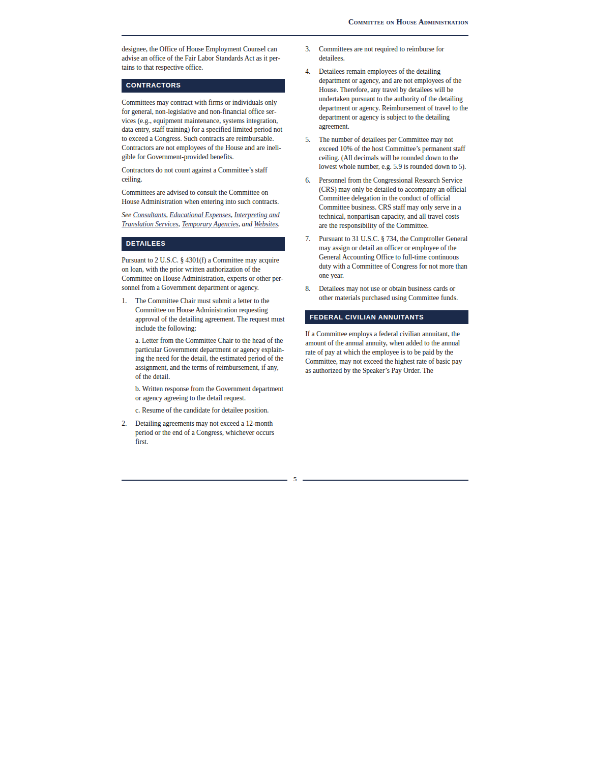Committee on House Administration
designee, the Office of House Employment Counsel can advise an office of the Fair Labor Standards Act as it pertains to that respective office.
Contractors
Committees may contract with firms or individuals only for general, non-legislative and non-financial office services (e.g., equipment maintenance, systems integration, data entry, staff training) for a specified limited period not to exceed a Congress. Such contracts are reimbursable. Contractors are not employees of the House and are ineligible for Government-provided benefits.
Contractors do not count against a Committee’s staff ceiling.
Committees are advised to consult the Committee on House Administration when entering into such contracts.
See Consultants, Educational Expenses, Interpreting and Translation Services, Temporary Agencies, and Websites.
Detailees
Pursuant to 2 U.S.C. § 4301(f) a Committee may acquire on loan, with the prior written authorization of the Committee on House Administration, experts or other personnel from a Government department or agency.
The Committee Chair must submit a letter to the Committee on House Administration requesting approval of the detailing agreement. The request must include the following:
a. Letter from the Committee Chair to the head of the particular Government department or agency explaining the need for the detail, the estimated period of the assignment, and the terms of reimbursement, if any, of the detail.
b. Written response from the Government department or agency agreeing to the detail request.
c. Resume of the candidate for detailee position.
Detailing agreements may not exceed a 12-month period or the end of a Congress, whichever occurs first.
Committees are not required to reimburse for detailees.
Detailees remain employees of the detailing department or agency, and are not employees of the House. Therefore, any travel by detailees will be undertaken pursuant to the authority of the detailing department or agency. Reimbursement of travel to the department or agency is subject to the detailing agreement.
The number of detailees per Committee may not exceed 10% of the host Committee’s permanent staff ceiling. (All decimals will be rounded down to the lowest whole number, e.g. 5.9 is rounded down to 5).
Personnel from the Congressional Research Service (CRS) may only be detailed to accompany an official Committee delegation in the conduct of official Committee business. CRS staff may only serve in a technical, nonpartisan capacity, and all travel costs are the responsibility of the Committee.
Pursuant to 31 U.S.C. § 734, the Comptroller General may assign or detail an officer or employee of the General Accounting Office to full-time continuous duty with a Committee of Congress for not more than one year.
Detailees may not use or obtain business cards or other materials purchased using Committee funds.
Federal Civilian Annuitants
If a Committee employs a federal civilian annuitant, the amount of the annual annuity, when added to the annual rate of pay at which the employee is to be paid by the Committee, may not exceed the highest rate of basic pay as authorized by the Speaker’s Pay Order. The
5